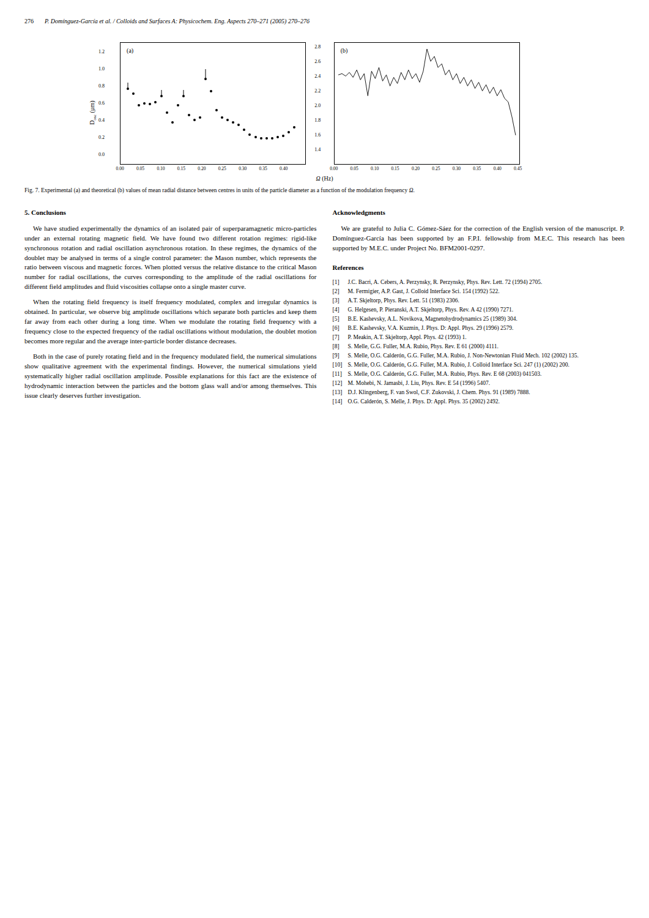276 P. Domínguez-García et al. / Colloids and Surfaces A: Physicochem. Eng. Aspects 270–271 (2005) 270–276
Dosc (µm)
1.2 1.0 0.8 0.6 0.4 0.2 0.0
(a)
0.00 0.05 0.10 0.15 0.20 0.25 0.30 0.35 0.40
2.8 2.6 2.4 2.2 2.0 1.8 1.6 1.4
(b)
0.00 0.05 0.10 0.15 0.20 0.25 0.30 0.35 0.40 0.45
Ω (Hz)
Fig. 7. Experimental (a) and theoretical (b) values of mean radial distance between centres in units of the particle diameter as a function of the modulation frequency Ω.
5. Conclusions
We have studied experimentally the dynamics of an isolated pair of superparamagnetic micro-particles under an external rotating magnetic field. We have found two different rotation regimes: rigid-like synchronous rotation and radial oscillation asynchronous rotation. In these regimes, the dynamics of the doublet may be analysed in terms of a single control parameter: the Mason number, which represents the ratio between viscous and magnetic forces. When plotted versus the relative distance to the critical Mason number for radial oscillations, the curves corresponding to the amplitude of the radial oscillations for different field amplitudes and fluid viscosities collapse onto a single master curve.
When the rotating field frequency is itself frequency modulated, complex and irregular dynamics is obtained. In particular, we observe big amplitude oscillations which separate both particles and keep them far away from each other during a long time. When we modulate the rotating field frequency with a frequency close to the expected frequency of the radial oscillations without modulation, the doublet motion becomes more regular and the average inter-particle border distance decreases.
Both in the case of purely rotating field and in the frequency modulated field, the numerical simulations show qualitative agreement with the experimental findings. However, the numerical simulations yield systematically higher radial oscillation amplitude. Possible explanations for this fact are the existence of hydrodynamic interaction between the particles and the bottom glass wall and/or among themselves. This issue clearly deserves further investigation.
Acknowledgments
We are grateful to Julia C. Gómez-Sáez for the correction of the English version of the manuscript. P. Domínguez-García has been supported by an F.P.I. fellowship from M.E.C. This research has been supported by M.E.C. under Project No. BFM2001-0297.
References
[1] J.C. Bacri, A. Cebers, A. Perzynsky, R. Perzynsky, Phys. Rev. Lett. 72 (1994) 2705.
[2] M. Fermigier, A.P. Gast, J. Colloid Interface Sci. 154 (1992) 522.
[3] A.T. Skjeltorp, Phys. Rev. Lett. 51 (1983) 2306.
[4] G. Helgesen, P. Pieranski, A.T. Skjeltorp, Phys. Rev. A 42 (1990) 7271.
[5] B.E. Kashevsky, A.L. Novikova, Magnetohydrodynamics 25 (1989) 304.
[6] B.E. Kashevsky, V.A. Kuzmin, J. Phys. D: Appl. Phys. 29 (1996) 2579.
[7] P. Meakin, A.T. Skjeltorp, Appl. Phys. 42 (1993) 1.
[8] S. Melle, G.G. Fuller, M.A. Rubio, Phys. Rev. E 61 (2000) 4111.
[9] S. Melle, O.G. Calderón, G.G. Fuller, M.A. Rubio, J. Non-Newtonian Fluid Mech. 102 (2002) 135.
[10] S. Melle, O.G. Calderón, G.G. Fuller, M.A. Rubio, J. Colloid Interface Sci. 247 (1) (2002) 200.
[11] S. Melle, O.G. Calderón, G.G. Fuller, M.A. Rubio, Phys. Rev. E 68 (2003) 041503.
[12] M. Mohebi, N. Jamasbi, J. Liu, Phys. Rev. E 54 (1996) 5407.
[13] D.J. Klingenberg, F. van Swol, C.F. Zukovski, J. Chem. Phys. 91 (1989) 7888.
[14] O.G. Calderón, S. Melle, J. Phys. D: Appl. Phys. 35 (2002) 2492.